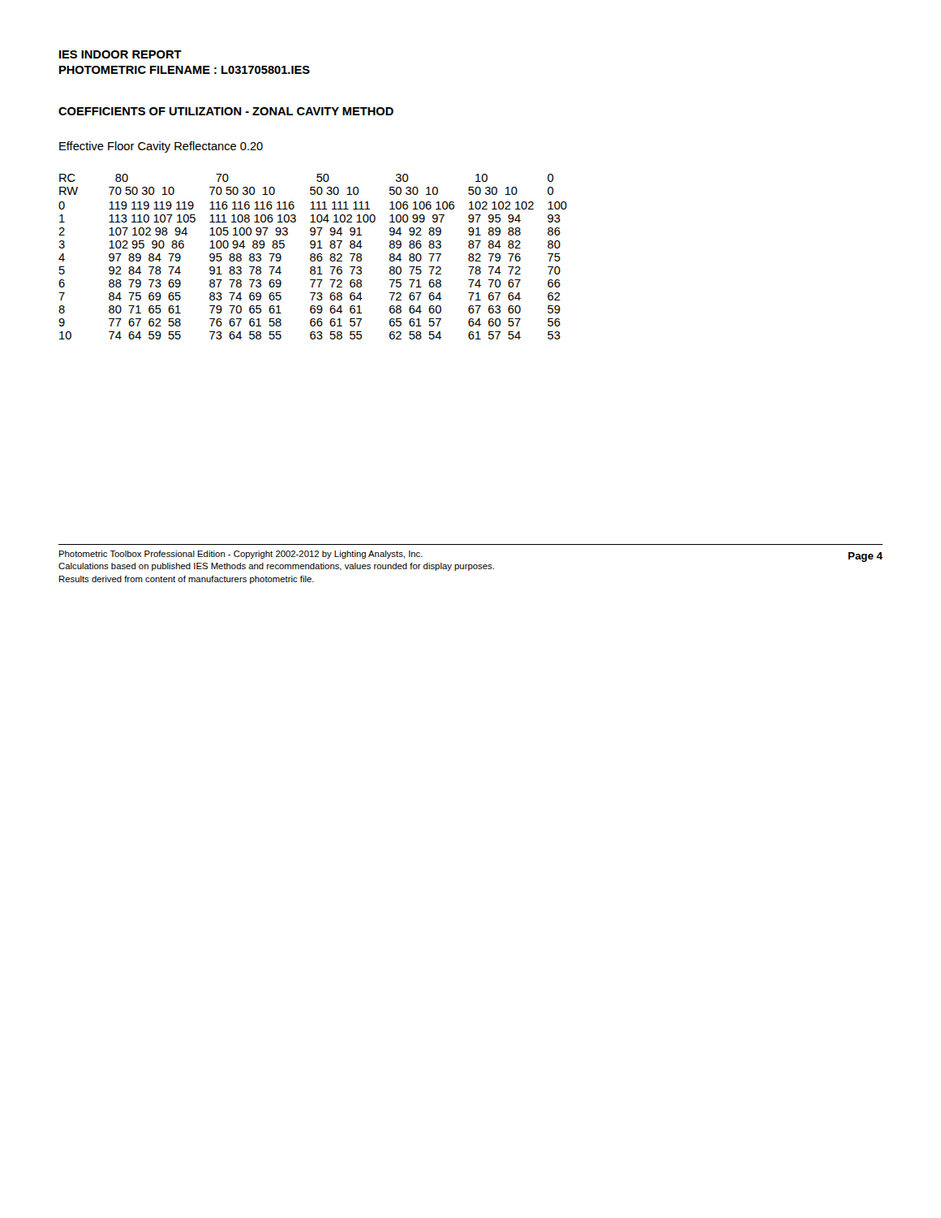IES INDOOR REPORT
PHOTOMETRIC FILENAME : L031705801.IES
COEFFICIENTS OF UTILIZATION - ZONAL CAVITY METHOD
Effective Floor Cavity Reflectance 0.20
| RC | 80 | 70 | 50 | 30 | 10 | 0 |
| RW | 70 50 30 10 | 70 50 30 10 | 50 30 10 | 50 30 10 | 50 30 10 | 0 |
| 0 | 119 119 119 119 | 116 116 116 116 | 111 111 111 | 106 106 106 | 102 102 102 | 100 |
| 1 | 113 110 107 105 | 111 108 106 103 | 104 102 100 | 100 99 97 | 97 95 94 | 93 |
| 2 | 107 102 98 94 | 105 100 97 93 | 97 94 91 | 94 92 89 | 91 89 88 | 86 |
| 3 | 102 95 90 86 | 100 94 89 85 | 91 87 84 | 89 86 83 | 87 84 82 | 80 |
| 4 | 97 89 84 79 | 95 88 83 79 | 86 82 78 | 84 80 77 | 82 79 76 | 75 |
| 5 | 92 84 78 74 | 91 83 78 74 | 81 76 73 | 80 75 72 | 78 74 72 | 70 |
| 6 | 88 79 73 69 | 87 78 73 69 | 77 72 68 | 75 71 68 | 74 70 67 | 66 |
| 7 | 84 75 69 65 | 83 74 69 65 | 73 68 64 | 72 67 64 | 71 67 64 | 62 |
| 8 | 80 71 65 61 | 79 70 65 61 | 69 64 61 | 68 64 60 | 67 63 60 | 59 |
| 9 | 77 67 62 58 | 76 67 61 58 | 66 61 57 | 65 61 57 | 64 60 57 | 56 |
| 10 | 74 64 59 55 | 73 64 58 55 | 63 58 55 | 62 58 54 | 61 57 54 | 53 |
Page 4 Photometric Toolbox Professional Edition - Copyright 2002-2012 by Lighting Analysts, Inc.
Calculations based on published IES Methods and recommendations, values rounded for display purposes.
Results derived from content of manufacturers photometric file.